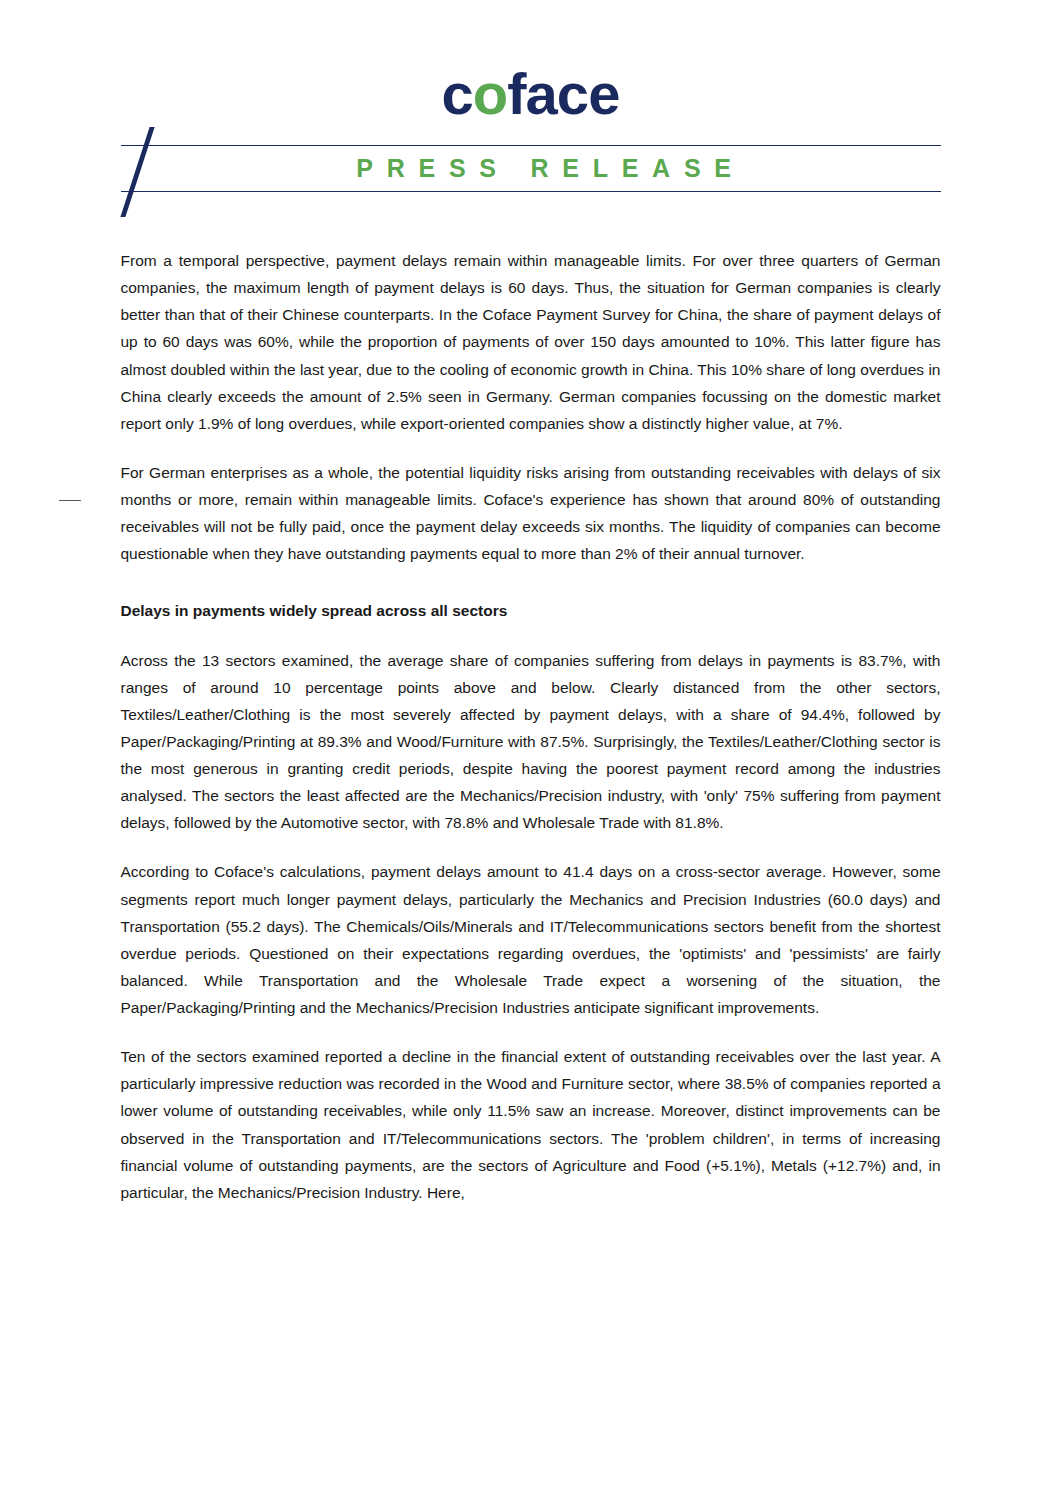coface
PRESS RELEASE
From a temporal perspective, payment delays remain within manageable limits. For over three quarters of German companies, the maximum length of payment delays is 60 days. Thus, the situation for German companies is clearly better than that of their Chinese counterparts. In the Coface Payment Survey for China, the share of payment delays of up to 60 days was 60%, while the proportion of payments of over 150 days amounted to 10%. This latter figure has almost doubled within the last year, due to the cooling of economic growth in China. This 10% share of long overdues in China clearly exceeds the amount of 2.5% seen in Germany. German companies focussing on the domestic market report only 1.9% of long overdues, while export-oriented companies show a distinctly higher value, at 7%.
For German enterprises as a whole, the potential liquidity risks arising from outstanding receivables with delays of six months or more, remain within manageable limits. Coface's experience has shown that around 80% of outstanding receivables will not be fully paid, once the payment delay exceeds six months. The liquidity of companies can become questionable when they have outstanding payments equal to more than 2% of their annual turnover.
Delays in payments widely spread across all sectors
Across the 13 sectors examined, the average share of companies suffering from delays in payments is 83.7%, with ranges of around 10 percentage points above and below. Clearly distanced from the other sectors, Textiles/Leather/Clothing is the most severely affected by payment delays, with a share of 94.4%, followed by Paper/Packaging/Printing at 89.3% and Wood/Furniture with 87.5%. Surprisingly, the Textiles/Leather/Clothing sector is the most generous in granting credit periods, despite having the poorest payment record among the industries analysed. The sectors the least affected are the Mechanics/Precision industry, with 'only' 75% suffering from payment delays, followed by the Automotive sector, with 78.8% and Wholesale Trade with 81.8%.
According to Coface's calculations, payment delays amount to 41.4 days on a cross-sector average. However, some segments report much longer payment delays, particularly the Mechanics and Precision Industries (60.0 days) and Transportation (55.2 days). The Chemicals/Oils/Minerals and IT/Telecommunications sectors benefit from the shortest overdue periods. Questioned on their expectations regarding overdues, the 'optimists' and 'pessimists' are fairly balanced. While Transportation and the Wholesale Trade expect a worsening of the situation, the Paper/Packaging/Printing and the Mechanics/Precision Industries anticipate significant improvements.
Ten of the sectors examined reported a decline in the financial extent of outstanding receivables over the last year. A particularly impressive reduction was recorded in the Wood and Furniture sector, where 38.5% of companies reported a lower volume of outstanding receivables, while only 11.5% saw an increase. Moreover, distinct improvements can be observed in the Transportation and IT/Telecommunications sectors. The 'problem children', in terms of increasing financial volume of outstanding payments, are the sectors of Agriculture and Food (+5.1%), Metals (+12.7%) and, in particular, the Mechanics/Precision Industry. Here,